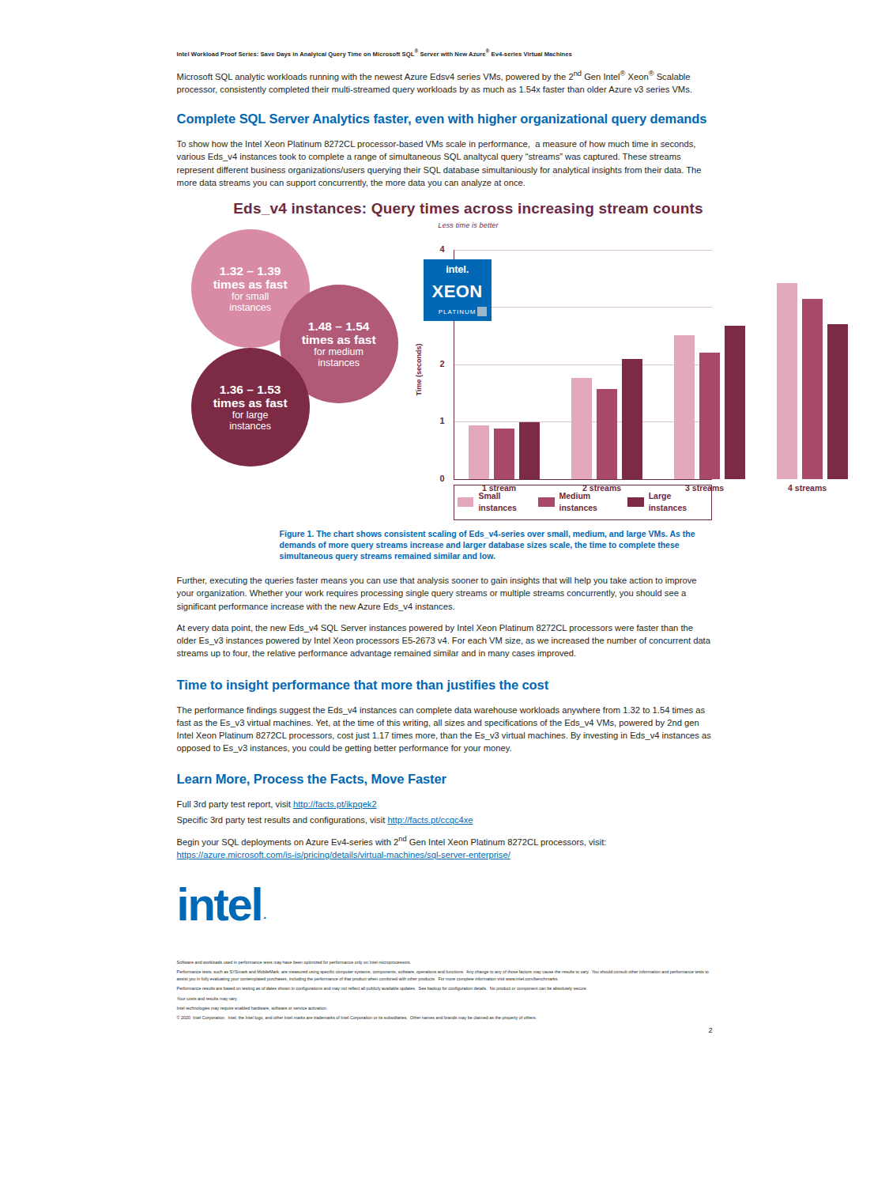Intel Workload Proof Series: Save Days in Analyical Query Time on Microsoft SQL® Server with New Azure® Ev4-series Virtual Machines
Microsoft SQL analytic workloads running with the newest Azure Edsv4 series VMs, powered by the 2nd Gen Intel® Xeon® Scalable processor, consistently completed their multi-streamed query workloads by as much as 1.54x faster than older Azure v3 series VMs.
Complete SQL Server Analytics faster, even with higher organizational query demands
To show how the Intel Xeon Platinum 8272CL processor-based VMs scale in performance, a measure of how much time in seconds, various Eds_v4 instances took to complete a range of simultaneous SQL analtycal query “streams” was captured. These streams represent different business organizations/users querying their SQL database simultaniously for analytical insights from their data. The more data streams you can support concurrently, the more data you can analyze at once.
Eds_v4 instances: Query times across increasing stream counts
Less time is better
1.32 – 1.39
times as fast
for small
instances
1.48 – 1.54
times as fast
for medium
instances
1.36 – 1.53
times as fast
for large
instances
intel.
XEON
PLATINUM
Time (seconds)
4
3
2
1
0
1 stream
2 streams
3 streams
4 streams
Small instances
Medium instances
Large instances
Figure 1. The chart shows consistent scaling of Eds_v4-series over small, medium, and large VMs. As the demands of more query streams increase and larger database sizes scale, the time to complete these simultaneous query streams remained similar and low.
Further, executing the queries faster means you can use that analysis sooner to gain insights that will help you take action to improve your organization. Whether your work requires processing single query streams or multiple streams concurrently, you should see a significant performance increase with the new Azure Eds_v4 instances.
At every data point, the new Eds_v4 SQL Server instances powered by Intel Xeon Platinum 8272CL processors were faster than the older Es_v3 instances powered by Intel Xeon processors E5-2673 v4. For each VM size, as we increased the number of concurrent data streams up to four, the relative performance advantage remained similar and in many cases improved.
Time to insight performance that more than justifies the cost
The performance findings suggest the Eds_v4 instances can complete data warehouse workloads anywhere from 1.32 to 1.54 times as fast as the Es_v3 virtual machines. Yet, at the time of this writing, all sizes and specifications of the Eds_v4 VMs, powered by 2nd gen Intel Xeon Platinum 8272CL processors, cost just 1.17 times more, than the Es_v3 virtual machines. By investing in Eds_v4 instances as opposed to Es_v3 instances, you could be getting better performance for your money.
Learn More, Process the Facts, Move Faster
Full 3rd party test report, visit http://facts.pt/ikpqek2
Specific 3rd party test results and configurations, visit http://facts.pt/ccqc4xe
Begin your SQL deployments on Azure Ev4-series with 2nd Gen Intel Xeon Platinum 8272CL processors, visit:
https://azure.microsoft.com/is-is/pricing/details/virtual-machines/sql-server-enterprise/
intel.
Software and workloads used in performance tests may have been optimized for performance only on Intel microprocessors.
Performance tests, such as SYSmark and MobileMark, are measured using specific computer systems, components, software, operations and functions. Any change to any of those factors may cause the results to vary. You should consult other information and performance tests to assist you in fully evaluating your contemplated purchases, including the performance of that product when combined with other products. For more complete information visit www.intel.com/benchmarks.
Performance results are based on testing as of dates shown in configurations and may not reflect all publicly available updates. See backup for configuration details. No product or component can be absolutely secure.
Your costs and results may vary.
Intel technologies may require enabled hardware, software or service activation.
© 2020 Intel Corporation. Intel, the Intel logo, and other Intel marks are trademarks of Intel Corporation or its subsidiaries. Other names and brands may be claimed as the property of others.
2